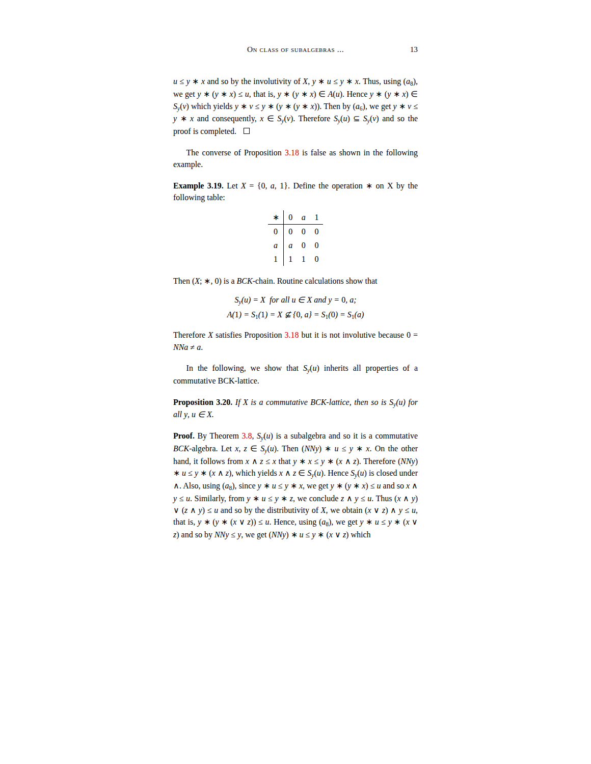On class of subalgebras ... 13
u ≤ y ∗ x and so by the involutivity of X, y ∗ u ≤ y ∗ x. Thus, using (a8), we get y ∗ (y ∗ x) ≤ u, that is, y ∗ (y ∗ x) ∈ A(u). Hence y ∗ (y ∗ x) ∈ Sy(v) which yields y ∗ v ≤ y ∗ (y ∗ (y ∗ x)). Then by (a6), we get y ∗ v ≤ y ∗ x and consequently, x ∈ Sy(v). Therefore Sy(u) ⊆ Sy(v) and so the proof is completed.
The converse of Proposition 3.18 is false as shown in the following example.
Example 3.19. Let X = {0, a, 1}. Define the operation ∗ on X by the following table:
| ∗ | 0 | a | 1 |
| --- | --- | --- | --- |
| 0 | 0 | 0 | 0 |
| a | a | 0 | 0 |
| 1 | 1 | 1 | 0 |
Then (X; ∗, 0) is a BCK-chain. Routine calculations show that
Sy(u) = X for all u ∈ X and y = 0, a;
A(1) = S1(1) = X ⊈ {0, a} = S1(0) = S1(a)
Therefore X satisfies Proposition 3.18 but it is not involutive because 0 = NNa ≠ a.
In the following, we show that Sy(u) inherits all properties of a commutative BCK-lattice.
Proposition 3.20. If X is a commutative BCK-lattice, then so is Sy(u) for all y, u ∈ X.
Proof. By Theorem 3.8, Sy(u) is a subalgebra and so it is a commutative BCK-algebra. Let x, z ∈ Sy(u). Then (NNy) ∗ u ≤ y ∗ x. On the other hand, it follows from x ∧ z ≤ x that y ∗ x ≤ y ∗ (x ∧ z). Therefore (NNy) ∗ u ≤ y ∗ (x ∧ z), which yields x ∧ z ∈ Sy(u). Hence Sy(u) is closed under ∧. Also, using (a8), since y ∗ u ≤ y ∗ x, we get y ∗ (y ∗ x) ≤ u and so x ∧ y ≤ u. Similarly, from y ∗ u ≤ y ∗ z, we conclude z ∧ y ≤ u. Thus (x ∧ y) ∨ (z ∧ y) ≤ u and so by the distributivity of X, we obtain (x ∨ z) ∧ y ≤ u, that is, y ∗ (y ∗ (x ∨ z)) ≤ u. Hence, using (a8), we get y ∗ u ≤ y ∗ (x ∨ z) and so by NNy ≤ y, we get (NNy) ∗ u ≤ y ∗ (x ∨ z) which